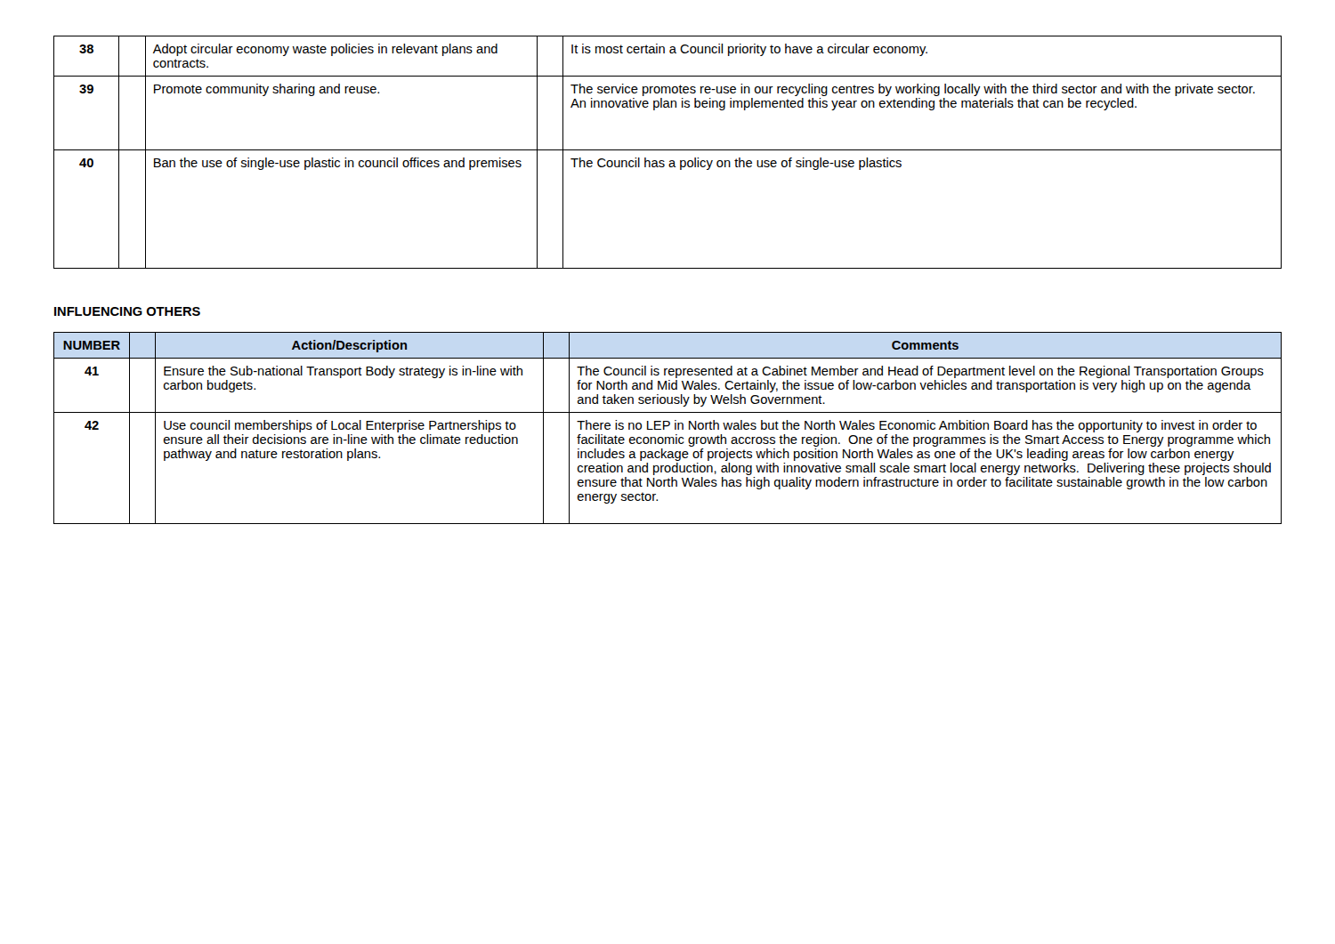| 38 | | Adopt circular economy waste policies in relevant plans and contracts. | | It is most certain a Council priority to have a circular economy. |
| 39 | | Promote community sharing and reuse. | | The service promotes re-use in our recycling centres by working locally with the third sector and with the private sector. An innovative plan is being implemented this year on extending the materials that can be recycled. |
| 40 | | Ban the use of single-use plastic in council offices and premises | | The Council has a policy on the use of single-use plastics |
INFLUENCING OTHERS
| NUMBER | | Action/Description | | Comments |
| --- | --- | --- | --- | --- |
| 41 | | Ensure the Sub-national Transport Body strategy is in-line with carbon budgets. | | The Council is represented at a Cabinet Member and Head of Department level on the Regional Transportation Groups for North and Mid Wales. Certainly, the issue of low-carbon vehicles and transportation is very high up on the agenda and taken seriously by Welsh Government. |
| 42 | | Use council memberships of Local Enterprise Partnerships to ensure all their decisions are in-line with the climate reduction pathway and nature restoration plans. | | There is no LEP in North wales but the North Wales Economic Ambition Board has the opportunity to invest in order to facilitate economic growth accross the region. One of the programmes is the Smart Access to Energy programme which includes a package of projects which position North Wales as one of the UK's leading areas for low carbon energy creation and production, along with innovative small scale smart local energy networks. Delivering these projects should ensure that North Wales has high quality modern infrastructure in order to facilitate sustainable growth in the low carbon energy sector. |